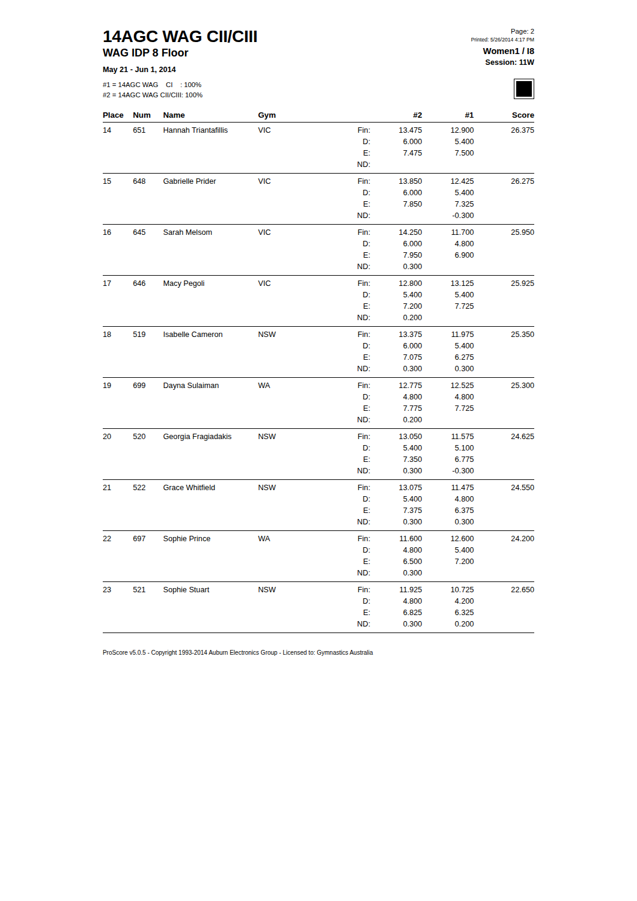Page: 2
Printed: 5/26/2014 4:17 PM
Women1 / I8
Session: 11W
14AGC WAG CII/CIII
WAG IDP 8 Floor
May 21 - Jun 1, 2014
#1 = 14AGC WAG CI : 100%
#2 = 14AGC WAG CII/CIII: 100%
| Place | Num | Name | Gym | | #2 | #1 | Score |
| --- | --- | --- | --- | --- | --- | --- | --- |
| 14 | 651 | Hannah Triantafillis | VIC | Fin: | 13.475 | 12.900 | 26.375 |
| | D: | 6.000 | 5.400 | |
| | E: | 7.475 | 7.500 | |
| | ND: | | | |
| 15 | 648 | Gabrielle Prider | VIC | Fin: | 13.850 | 12.425 | 26.275 |
| | D: | 6.000 | 5.400 | |
| | E: | 7.850 | 7.325 | |
| | ND: | | -0.300 | |
| 16 | 645 | Sarah Melsom | VIC | Fin: | 14.250 | 11.700 | 25.950 |
| | D: | 6.000 | 4.800 | |
| | E: | 7.950 | 6.900 | |
| | ND: | 0.300 | | |
| 17 | 646 | Macy Pegoli | VIC | Fin: | 12.800 | 13.125 | 25.925 |
| | D: | 5.400 | 5.400 | |
| | E: | 7.200 | 7.725 | |
| | ND: | 0.200 | | |
| 18 | 519 | Isabelle Cameron | NSW | Fin: | 13.375 | 11.975 | 25.350 |
| | D: | 6.000 | 5.400 | |
| | E: | 7.075 | 6.275 | |
| | ND: | 0.300 | 0.300 | |
| 19 | 699 | Dayna Sulaiman | WA | Fin: | 12.775 | 12.525 | 25.300 |
| | D: | 4.800 | 4.800 | |
| | E: | 7.775 | 7.725 | |
| | ND: | 0.200 | | |
| 20 | 520 | Georgia Fragiadakis | NSW | Fin: | 13.050 | 11.575 | 24.625 |
| | D: | 5.400 | 5.100 | |
| | E: | 7.350 | 6.775 | |
| | ND: | 0.300 | -0.300 | |
| 21 | 522 | Grace Whitfield | NSW | Fin: | 13.075 | 11.475 | 24.550 |
| | D: | 5.400 | 4.800 | |
| | E: | 7.375 | 6.375 | |
| | ND: | 0.300 | 0.300 | |
| 22 | 697 | Sophie Prince | WA | Fin: | 11.600 | 12.600 | 24.200 |
| | D: | 4.800 | 5.400 | |
| | E: | 6.500 | 7.200 | |
| | ND: | 0.300 | | |
| 23 | 521 | Sophie Stuart | NSW | Fin: | 11.925 | 10.725 | 22.650 |
| | D: | 4.800 | 4.200 | |
| | E: | 6.825 | 6.325 | |
| | ND: | 0.300 | 0.200 | |
ProScore v5.0.5 - Copyright 1993-2014 Auburn Electronics Group - Licensed to: Gymnastics Australia